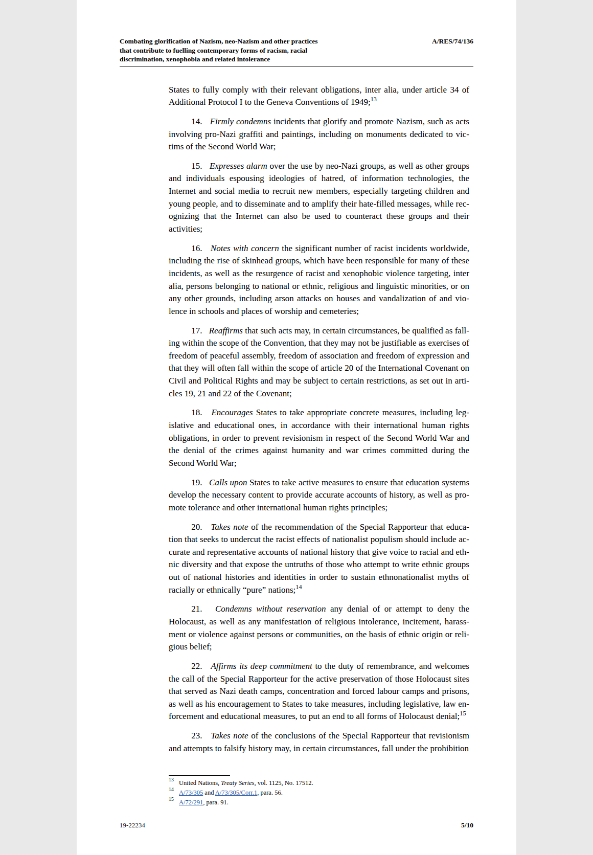Combating glorification of Nazism, neo-Nazism and other practices
that contribute to fuelling contemporary forms of racism, racial
discrimination, xenophobia and related intolerance
A/RES/74/136
States to fully comply with their relevant obligations, inter alia, under article 34 of Additional Protocol I to the Geneva Conventions of 1949;13
14. Firmly condemns incidents that glorify and promote Nazism, such as acts involving pro-Nazi graffiti and paintings, including on monuments dedicated to victims of the Second World War;
15. Expresses alarm over the use by neo-Nazi groups, as well as other groups and individuals espousing ideologies of hatred, of information technologies, the Internet and social media to recruit new members, especially targeting children and young people, and to disseminate and to amplify their hate-filled messages, while recognizing that the Internet can also be used to counteract these groups and their activities;
16. Notes with concern the significant number of racist incidents worldwide, including the rise of skinhead groups, which have been responsible for many of these incidents, as well as the resurgence of racist and xenophobic violence targeting, inter alia, persons belonging to national or ethnic, religious and linguistic minorities, or on any other grounds, including arson attacks on houses and vandalization of and violence in schools and places of worship and cemeteries;
17. Reaffirms that such acts may, in certain circumstances, be qualified as falling within the scope of the Convention, that they may not be justifiable as exercises of freedom of peaceful assembly, freedom of association and freedom of expression and that they will often fall within the scope of article 20 of the International Covenant on Civil and Political Rights and may be subject to certain restrictions, as set out in articles 19, 21 and 22 of the Covenant;
18. Encourages States to take appropriate concrete measures, including legislative and educational ones, in accordance with their international human rights obligations, in order to prevent revisionism in respect of the Second World War and the denial of the crimes against humanity and war crimes committed during the Second World War;
19. Calls upon States to take active measures to ensure that education systems develop the necessary content to provide accurate accounts of history, as well as promote tolerance and other international human rights principles;
20. Takes note of the recommendation of the Special Rapporteur that education that seeks to undercut the racist effects of nationalist populism should include accurate and representative accounts of national history that give voice to racial and ethnic diversity and that expose the untruths of those who attempt to write ethnic groups out of national histories and identities in order to sustain ethnonationalist myths of racially or ethnically “pure” nations;14
21. Condemns without reservation any denial of or attempt to deny the Holocaust, as well as any manifestation of religious intolerance, incitement, harassment or violence against persons or communities, on the basis of ethnic origin or religious belief;
22. Affirms its deep commitment to the duty of remembrance, and welcomes the call of the Special Rapporteur for the active preservation of those Holocaust sites that served as Nazi death camps, concentration and forced labour camps and prisons, as well as his encouragement to States to take measures, including legislative, law enforcement and educational measures, to put an end to all forms of Holocaust denial;15
23. Takes note of the conclusions of the Special Rapporteur that revisionism and attempts to falsify history may, in certain circumstances, fall under the prohibition
13United Nations, Treaty Series, vol. 1125, No. 17512.
14A/73/305 and A/73/305/Corr.1, para. 56.
15A/72/291, para. 91.
19-22234
5/10